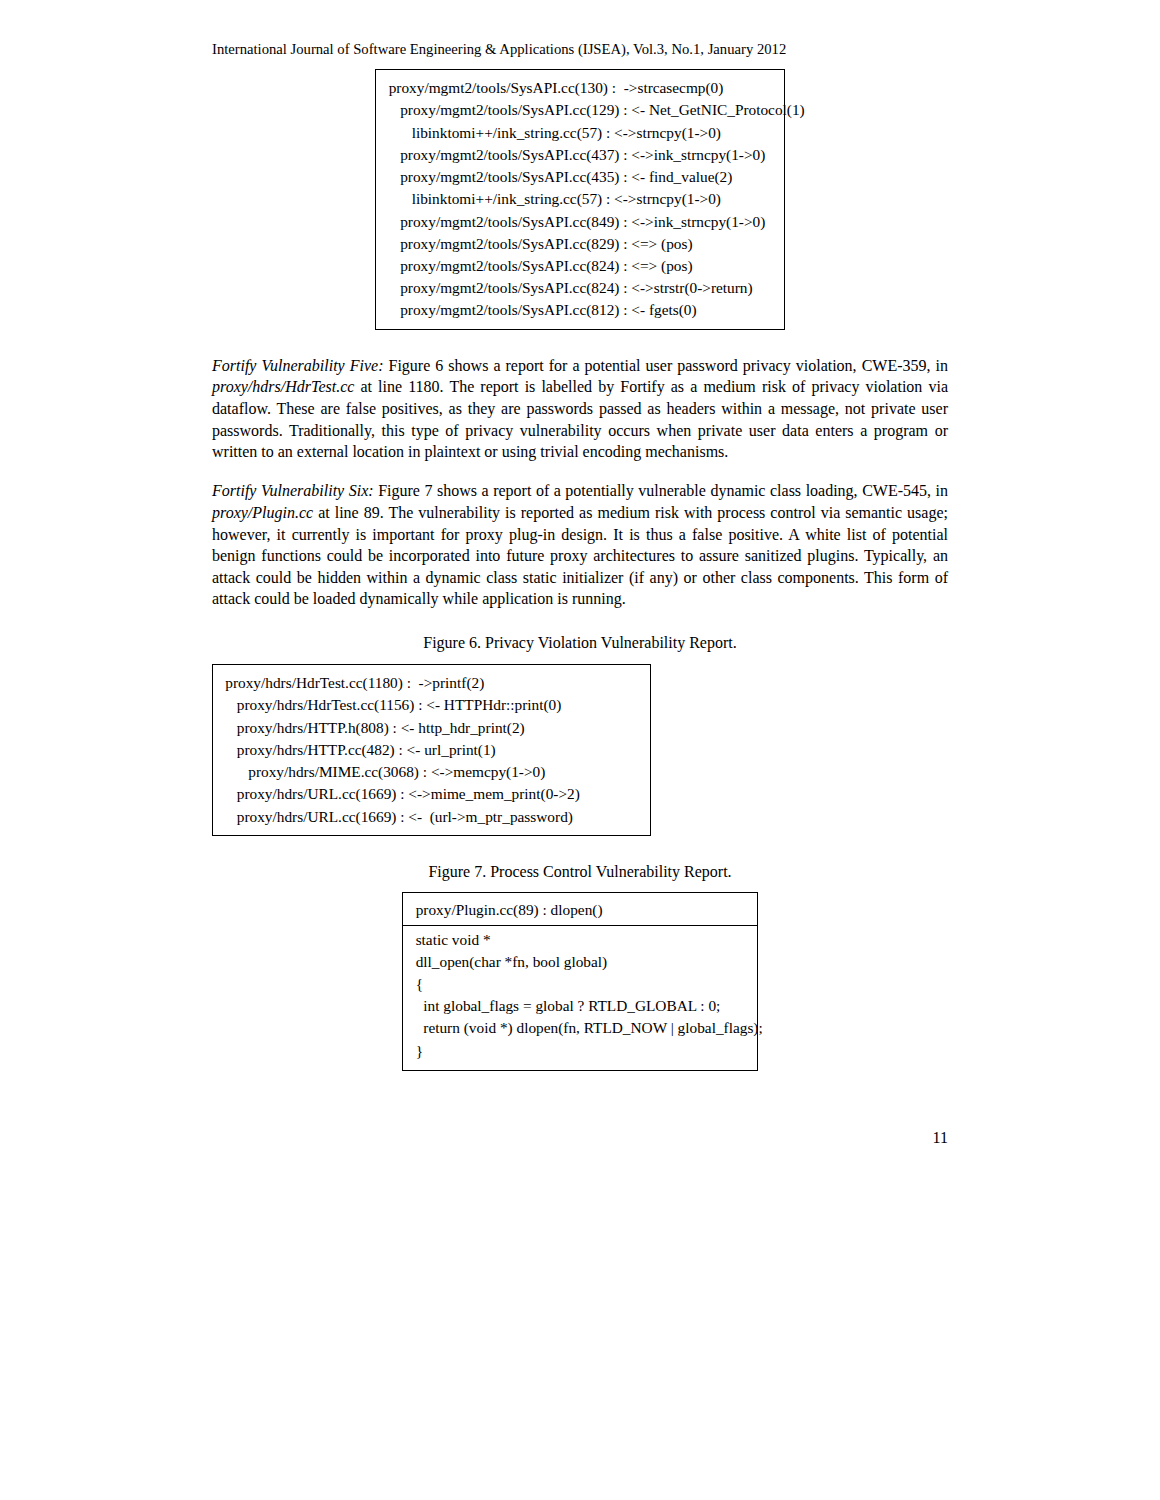International Journal of Software Engineering & Applications (IJSEA), Vol.3, No.1, January 2012
proxy/mgmt2/tools/SysAPI.cc(130) : ->strcasecmp(0) proxy/mgmt2/tools/SysAPI.cc(129) : <- Net_GetNIC_Protocol(1) libinktomi++/ink_string.cc(57) : <->strncpy(1->0) proxy/mgmt2/tools/SysAPI.cc(437) : <->ink_strncpy(1->0) proxy/mgmt2/tools/SysAPI.cc(435) : <- find_value(2) libinktomi++/ink_string.cc(57) : <->strncpy(1->0) proxy/mgmt2/tools/SysAPI.cc(849) : <->ink_strncpy(1->0) proxy/mgmt2/tools/SysAPI.cc(829) : <=> (pos) proxy/mgmt2/tools/SysAPI.cc(824) : <=> (pos) proxy/mgmt2/tools/SysAPI.cc(824) : <->strstr(0->return) proxy/mgmt2/tools/SysAPI.cc(812) : <- fgets(0)
Fortify Vulnerability Five: Figure 6 shows a report for a potential user password privacy violation, CWE-359, in proxy/hdrs/HdrTest.cc at line 1180. The report is labelled by Fortify as a medium risk of privacy violation via dataflow. These are false positives, as they are passwords passed as headers within a message, not private user passwords. Traditionally, this type of privacy vulnerability occurs when private user data enters a program or written to an external location in plaintext or using trivial encoding mechanisms.
Fortify Vulnerability Six: Figure 7 shows a report of a potentially vulnerable dynamic class loading, CWE-545, in proxy/Plugin.cc at line 89. The vulnerability is reported as medium risk with process control via semantic usage; however, it currently is important for proxy plug-in design. It is thus a false positive. A white list of potential benign functions could be incorporated into future proxy architectures to assure sanitized plugins. Typically, an attack could be hidden within a dynamic class static initializer (if any) or other class components. This form of attack could be loaded dynamically while application is running.
Figure 6. Privacy Violation Vulnerability Report.
proxy/hdrs/HdrTest.cc(1180) : ->printf(2) proxy/hdrs/HdrTest.cc(1156) : <- HTTPHdr::print(0) proxy/hdrs/HTTP.h(808) : <- http_hdr_print(2) proxy/hdrs/HTTP.cc(482) : <- url_print(1) proxy/hdrs/MIME.cc(3068) : <->memcpy(1->0) proxy/hdrs/URL.cc(1669) : <->mime_mem_print(0->2) proxy/hdrs/URL.cc(1669) : <- (url->m_ptr_password)
Figure 7. Process Control Vulnerability Report.
proxy/Plugin.cc(89) : dlopen()
static void * dll_open(char *fn, bool global) { int global_flags = global ? RTLD_GLOBAL : 0; return (void *) dlopen(fn, RTLD_NOW | global_flags); }
11